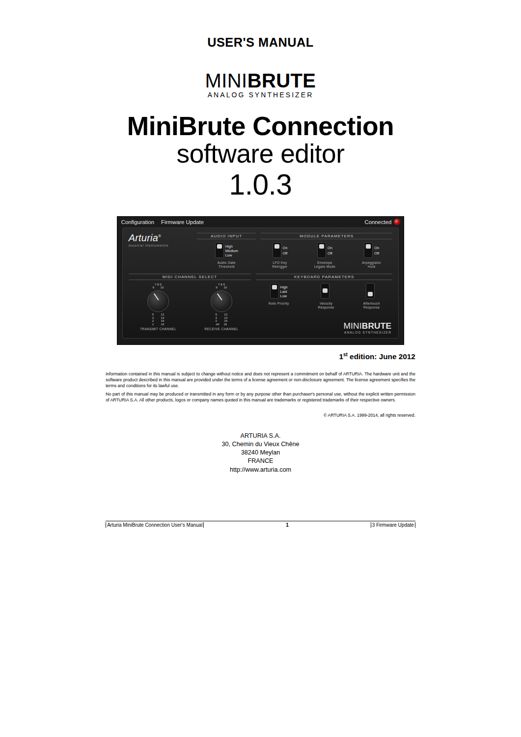USER'S MANUAL
MINIBRUTE ANALOG SYNTHESIZER
MiniBrute Connection software editor 1.0.3
Configuration Firmware Update
Connected
Arturia®musical instruments
AUDIO INPUT
High
Medium
Low
Audio Gate
Threshold
MODULE PARAMETERS
On
Off
LFO Key
Retrigger
On
Off
Envelope
Legato Mode
On
Off
Arpeggiator
Hold
MIDI CHANNEL SELECT
7 8 9
6 10
5 12
3 14
2 15
1 16
TRANSMIT CHANNEL
7 8 9
6 10
5 12
3 14
2 15
All 16
RECEIVE CHANNEL
KEYBOARD PARAMETERS
High
Last
Low
Note Priority
Velocity
Response
Aftertouch
Response
MINIBRUTE ANALOG SYNTHESIZER
1st edition: June 2012
Information contained in this manual is subject to change without notice and does not represent a commitment on behalf of ARTURIA. The hardware unit and the software product described in this manual are provided under the terms of a license agreement or non-disclosure agreement. The license agreement specifies the terms and conditions for its lawful use.
No part of this manual may be produced or transmitted in any form or by any purpose other than purchaser's personal use, without the explicit written permission of ARTURIA S.A. All other products, logos or company names quoted in this manual are trademarks or registered trademarks of their respective owners.
© ARTURIA S.A. 1999-2014, all rights reserved.
ARTURIA S.A.
30, Chemin du Vieux Chêne
38240 Meylan
FRANCE
http://www.arturia.com
Arturia MiniBrute Connection User's Manual
1
3 Firmware Update